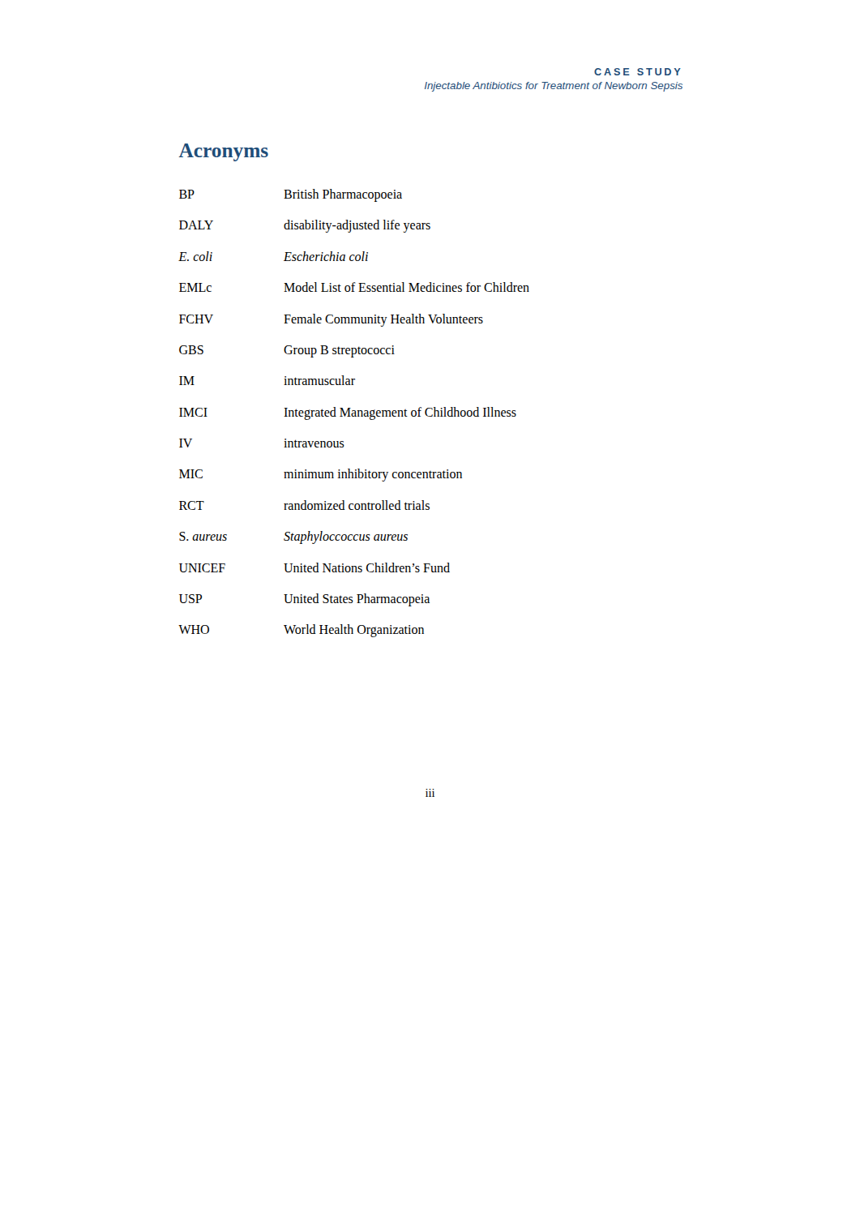Case Study
Injectable Antibiotics for Treatment of Newborn Sepsis
Acronyms
BP
British Pharmacopoeia
DALY
disability-adjusted life years
E. coli
Escherichia coli
EMLc
Model List of Essential Medicines for Children
FCHV
Female Community Health Volunteers
GBS
Group B streptococci
IM
intramuscular
IMCI
Integrated Management of Childhood Illness
IV
intravenous
MIC
minimum inhibitory concentration
RCT
randomized controlled trials
S. aureus
Staphyloccoccus aureus
UNICEF
United Nations Children’s Fund
USP
United States Pharmacopeia
WHO
World Health Organization
iii